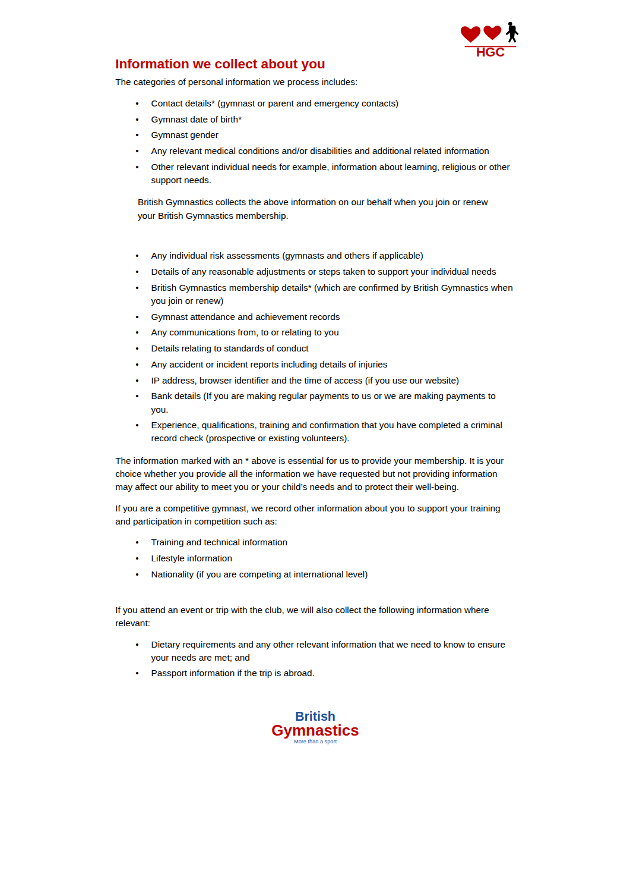HGC
Information we collect about you
The categories of personal information we process includes:
Contact details* (gymnast or parent and emergency contacts)
Gymnast date of birth*
Gymnast gender
Any relevant medical conditions and/or disabilities and additional related information
Other relevant individual needs for example, information about learning, religious or other support needs.
British Gymnastics collects the above information on our behalf when you join or renew your British Gymnastics membership.
Any individual risk assessments (gymnasts and others if applicable)
Details of any reasonable adjustments or steps taken to support your individual needs
British Gymnastics membership details* (which are confirmed by British Gymnastics when you join or renew)
Gymnast attendance and achievement records
Any communications from, to or relating to you
Details relating to standards of conduct
Any accident or incident reports including details of injuries
IP address, browser identifier and the time of access (if you use our website)
Bank details (If you are making regular payments to us or we are making payments to you.
Experience, qualifications, training and confirmation that you have completed a criminal record check (prospective or existing volunteers).
The information marked with an * above is essential for us to provide your membership. It is your choice whether you provide all the information we have requested but not providing information may affect our ability to meet you or your child’s needs and to protect their well-being.
If you are a competitive gymnast, we record other information about you to support your training and participation in competition such as:
Training and technical information
Lifestyle information
Nationality (if you are competing at international level)
If you attend an event or trip with the club, we will also collect the following information where relevant:
Dietary requirements and any other relevant information that we need to know to ensure your needs are met; and
Passport information if the trip is abroad.
British Gymnastics More than a sport